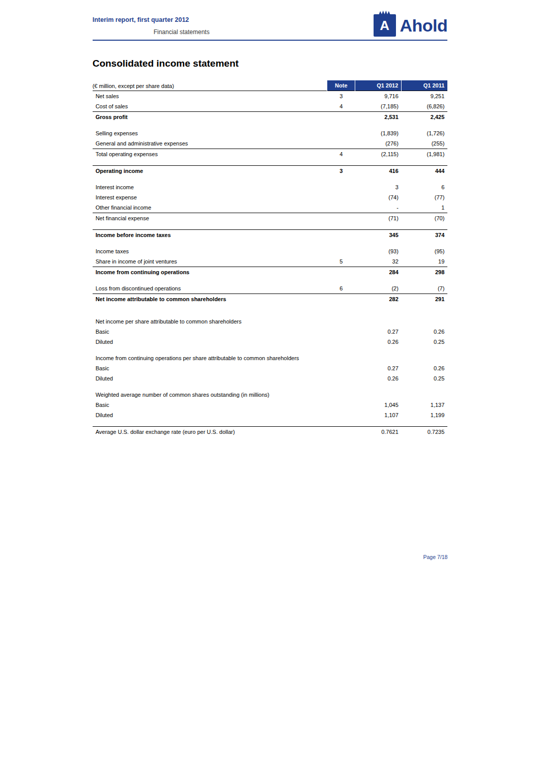Interim report, first quarter 2012
Financial statements
A Ahold
Consolidated income statement
| (€ million, except per share data) | Note | Q1 2012 | Q1 2011 |
| --- | --- | --- | --- |
| Net sales | 3 | 9,716 | 9,251 |
| Cost of sales | 4 | (7,185) | (6,826) |
| Gross profit | | 2,531 | 2,425 |
| Selling expenses | | (1,839) | (1,726) |
| General and administrative expenses | | (276) | (255) |
| Total operating expenses | 4 | (2,115) | (1,981) |
| Operating income | 3 | 416 | 444 |
| Interest income | | 3 | 6 |
| Interest expense | | (74) | (77) |
| Other financial income | | - | 1 |
| Net financial expense | | (71) | (70) |
| Income before income taxes | | 345 | 374 |
| Income taxes | | (93) | (95) |
| Share in income of joint ventures | 5 | 32 | 19 |
| Income from continuing operations | | 284 | 298 |
| Loss from discontinued operations | 6 | (2) | (7) |
| Net income attributable to common shareholders | | 282 | 291 |
| Net income per share attributable to common shareholders | | | |
| Basic | | 0.27 | 0.26 |
| Diluted | | 0.26 | 0.25 |
| Income from continuing operations per share attributable to common shareholders | | | |
| Basic | | 0.27 | 0.26 |
| Diluted | | 0.26 | 0.25 |
| Weighted average number of common shares outstanding (in millions) | | | |
| Basic | | 1,045 | 1,137 |
| Diluted | | 1,107 | 1,199 |
| Average U.S. dollar exchange rate (euro per U.S. dollar) | | 0.7621 | 0.7235 |
Page 7/18